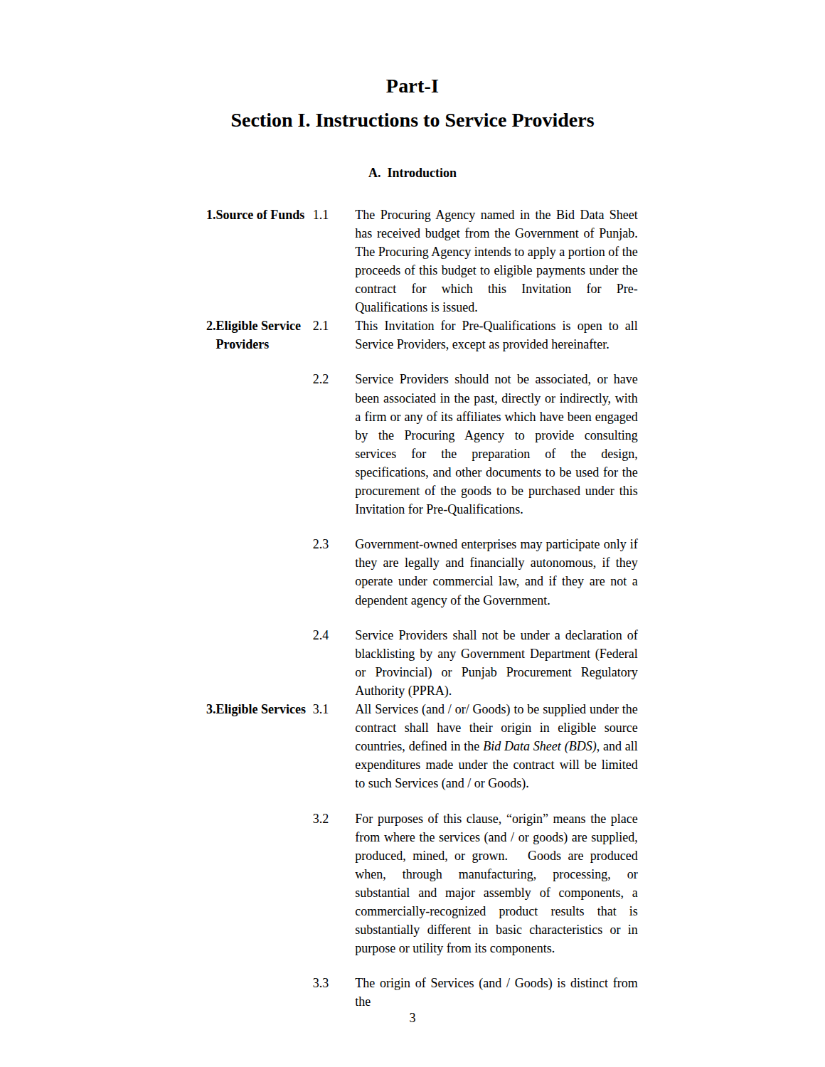Part-I
Section I. Instructions to Service Providers
A. Introduction
| 1. | Source of Funds | 1.1 The Procuring Agency named in the Bid Data Sheet has received budget from the Government of Punjab. The Procuring Agency intends to apply a portion of the proceeds of this budget to eligible payments under the contract for which this Invitation for Pre-Qualifications is issued. |
| 2. | Eligible Service Providers | 2.1 This Invitation for Pre-Qualifications is open to all Service Providers, except as provided hereinafter. 2.2 Service Providers should not be associated, or have been associated in the past, directly or indirectly, with a firm or any of its affiliates which have been engaged by the Procuring Agency to provide consulting services for the preparation of the design, specifications, and other documents to be used for the procurement of the goods to be purchased under this Invitation for Pre-Qualifications. 2.3 Government-owned enterprises may participate only if they are legally and financially autonomous, if they operate under commercial law, and if they are not a dependent agency of the Government. 2.4 Service Providers shall not be under a declaration of blacklisting by any Government Department (Federal or Provincial) or Punjab Procurement Regulatory Authority (PPRA). |
| 3. | Eligible Services | 3.1 All Services (and / or/ Goods) to be supplied under the contract shall have their origin in eligible source countries, defined in the Bid Data Sheet (BDS) , and all expenditures made under the contract will be limited to such Services (and / or Goods). 3.2 For purposes of this clause, “origin” means the place from where the services (and / or goods) are supplied, produced, mined, or grown. Goods are produced when, through manufacturing, processing, or substantial and major assembly of components, a commercially-recognized product results that is substantially different in basic characteristics or in purpose or utility from its components. 3.3 The origin of Services (and / Goods) is distinct from the |
3